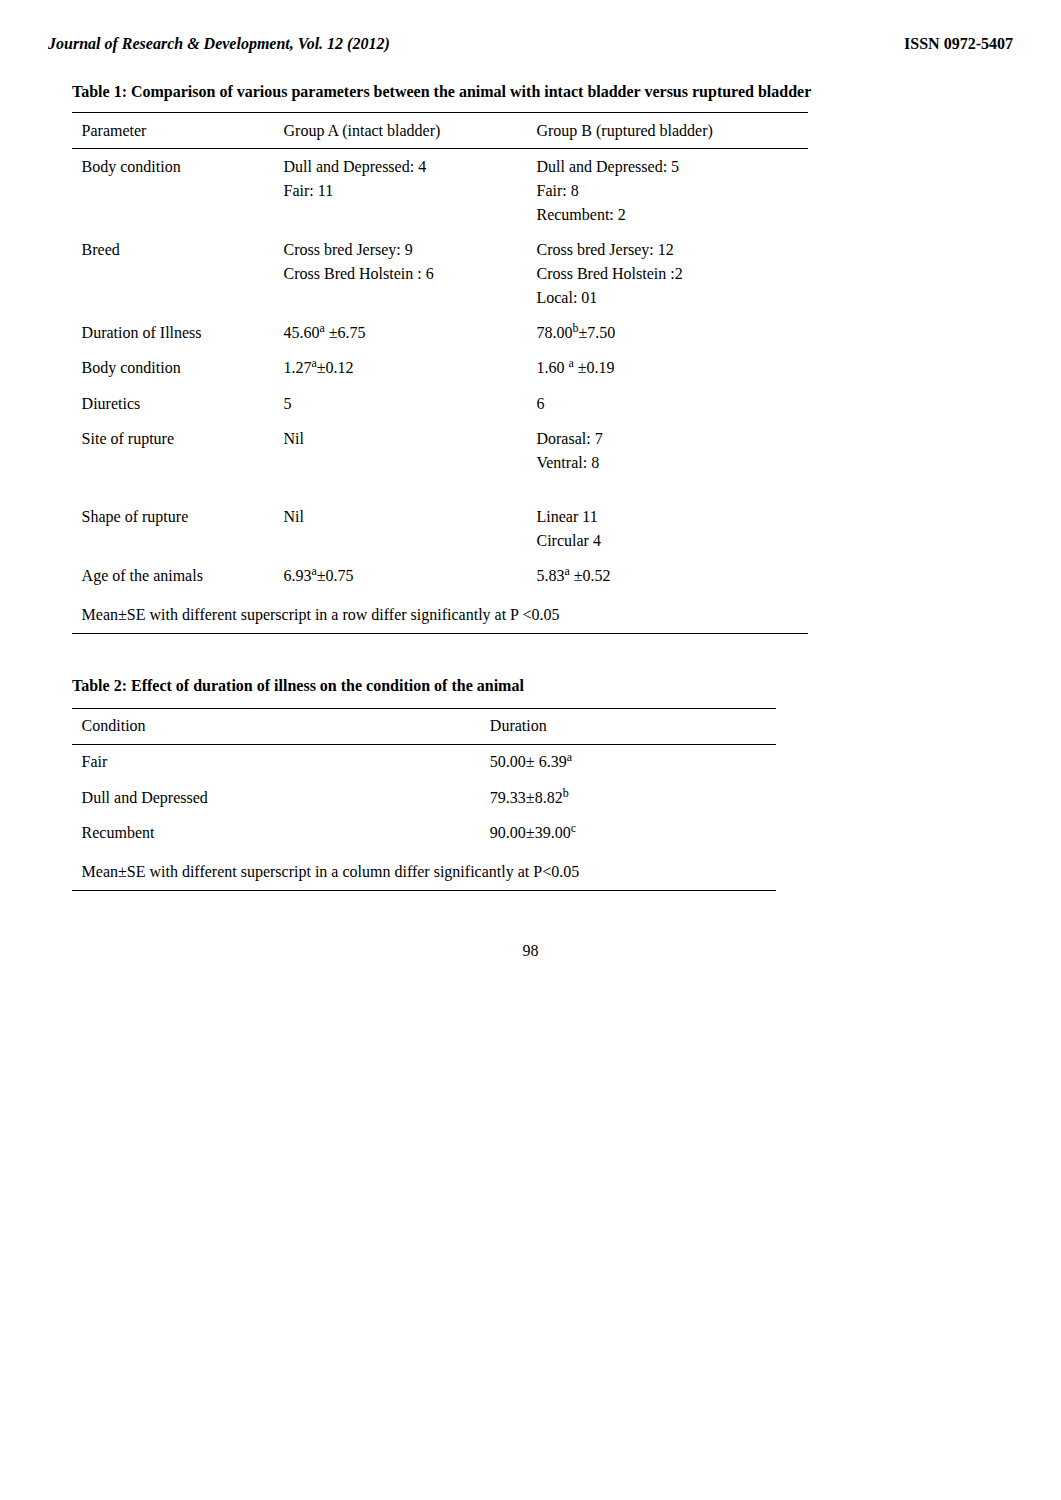Journal of Research & Development, Vol. 12 (2012) ISSN 0972-5407
Table 1: Comparison of various parameters between the animal with intact bladder versus ruptured bladder
| Parameter | Group A (intact bladder) | Group B (ruptured bladder) |
| --- | --- | --- |
| Body condition | Dull and Depressed: 4 Fair: 11 | Dull and Depressed: 5 Fair: 8 Recumbent: 2 |
| Breed | Cross bred Jersey: 9 Cross Bred Holstein : 6 | Cross bred Jersey: 12 Cross Bred Holstein :2 Local: 01 |
| Duration of Illness | 45.60 a ±6.75 | 78.00 b ±7.50 |
| Body condition | 1.27 a ±0.12 | 1.60 a ±0.19 |
| Diuretics | 5 | 6 |
| Site of rupture | Nil | Dorasal: 7 Ventral: 8 |
| Shape of rupture | Nil | Linear 11 Circular 4 |
| Age of the animals | 6.93 a ±0.75 | 5.83 a ±0.52 |
| Mean±SE with different superscript in a row differ significantly at P <0.05 |
Table 2: Effect of duration of illness on the condition of the animal
| Condition | Duration |
| --- | --- |
| Fair | 50.00± 6.39 a |
| Dull and Depressed | 79.33±8.82 b |
| Recumbent | 90.00±39.00 c |
| Mean±SE with different superscript in a column differ significantly at P<0.05 |
98